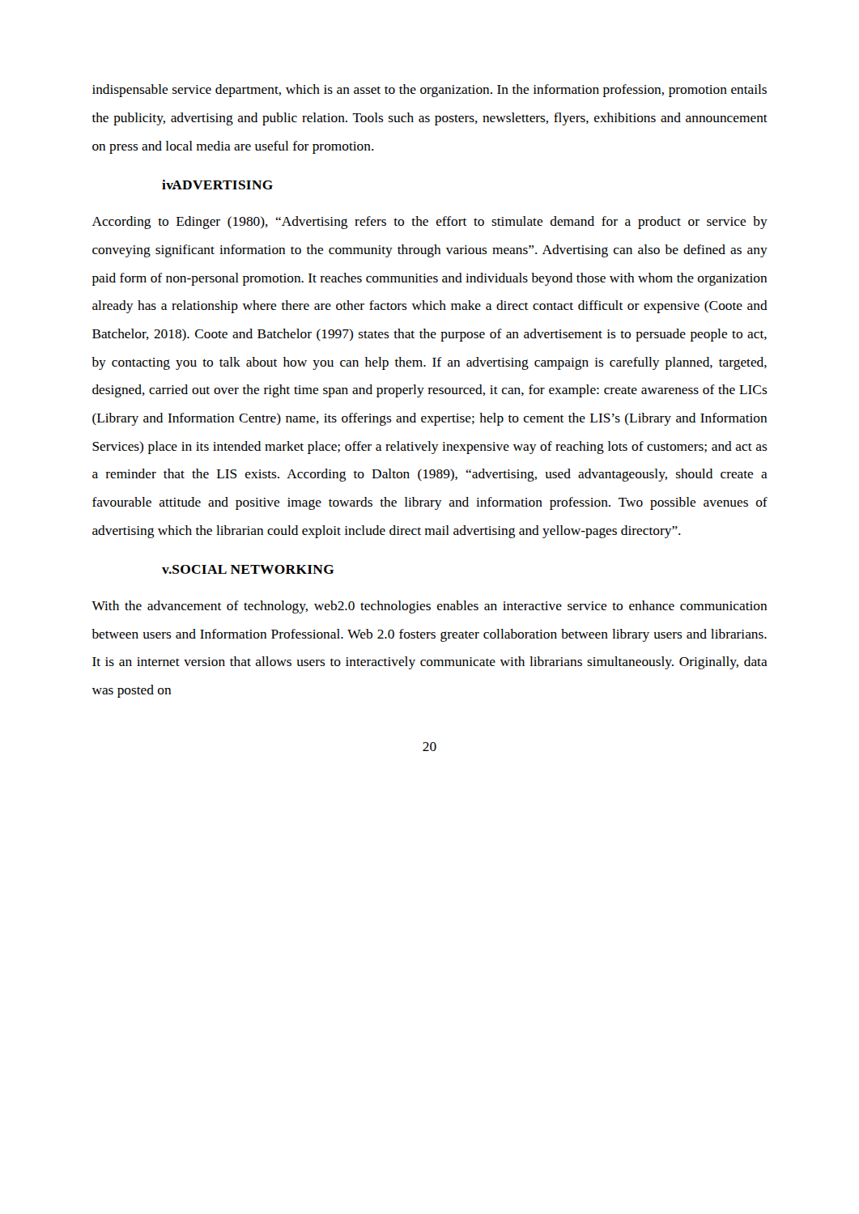indispensable service department, which is an asset to the organization. In the information profession, promotion entails the publicity, advertising and public relation. Tools such as posters, newsletters, flyers, exhibitions and announcement on press and local media are useful for promotion.
iv. ADVERTISING
According to Edinger (1980), “Advertising refers to the effort to stimulate demand for a product or service by conveying significant information to the community through various means”. Advertising can also be defined as any paid form of non-personal promotion. It reaches communities and individuals beyond those with whom the organization already has a relationship where there are other factors which make a direct contact difficult or expensive (Coote and Batchelor, 2018). Coote and Batchelor (1997) states that the purpose of an advertisement is to persuade people to act, by contacting you to talk about how you can help them. If an advertising campaign is carefully planned, targeted, designed, carried out over the right time span and properly resourced, it can, for example: create awareness of the LICs (Library and Information Centre) name, its offerings and expertise; help to cement the LIS’s (Library and Information Services) place in its intended market place; offer a relatively inexpensive way of reaching lots of customers; and act as a reminder that the LIS exists. According to Dalton (1989), “advertising, used advantageously, should create a favourable attitude and positive image towards the library and information profession. Two possible avenues of advertising which the librarian could exploit include direct mail advertising and yellow-pages directory”.
v. SOCIAL NETWORKING
With the advancement of technology, web2.0 technologies enables an interactive service to enhance communication between users and Information Professional. Web 2.0 fosters greater collaboration between library users and librarians. It is an internet version that allows users to interactively communicate with librarians simultaneously. Originally, data was posted on
20